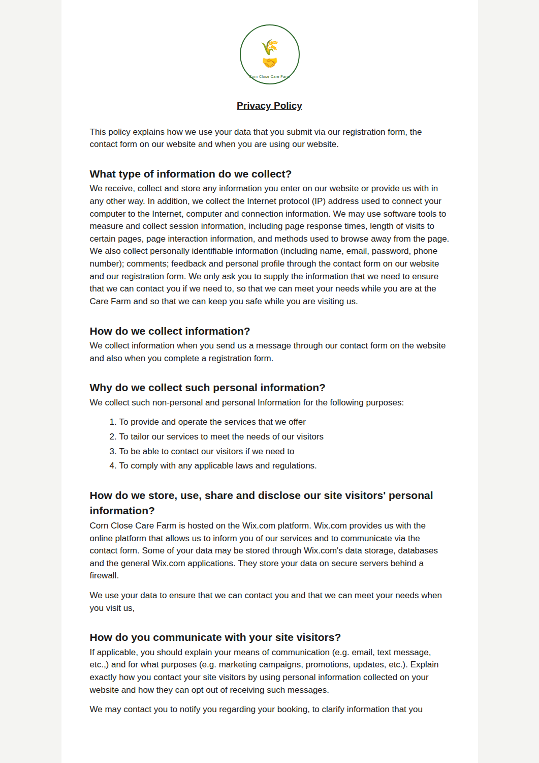🌾 🤝 Corn Close Care Farm
Privacy Policy
This policy explains how we use your data that you submit via our registration form, the contact form on our website and when you are using our website.
What type of information do we collect?
We receive, collect and store any information you enter on our website or provide us with in any other way. In addition, we collect the Internet protocol (IP) address used to connect your computer to the Internet, computer and connection information. We may use software tools to measure and collect session information, including page response times, length of visits to certain pages, page interaction information, and methods used to browse away from the page. We also collect personally identifiable information (including name, email, password, phone number); comments; feedback and personal profile through the contact form on our website and our registration form. We only ask you to supply the information that we need to ensure that we can contact you if we need to, so that we can meet your needs while you are at the Care Farm and so that we can keep you safe while you are visiting us.
How do we collect information?
We collect information when you send us a message through our contact form on the website and also when you complete a registration form.
Why do we collect such personal information?
We collect such non-personal and personal Information for the following purposes:
To provide and operate the services that we offer
To tailor our services to meet the needs of our visitors
To be able to contact our visitors if we need to
To comply with any applicable laws and regulations.
How do we store, use, share and disclose our site visitors' personal information?
Corn Close Care Farm is hosted on the Wix.com platform. Wix.com provides us with the online platform that allows us to inform you of our services and to communicate via the contact form. Some of your data may be stored through Wix.com's data storage, databases and the general Wix.com applications. They store your data on secure servers behind a firewall.
We use your data to ensure that we can contact you and that we can meet your needs when you visit us,
How do you communicate with your site visitors?
If applicable, you should explain your means of communication (e.g. email, text message, etc.,) and for what purposes (e.g. marketing campaigns, promotions, updates, etc.). Explain exactly how you contact your site visitors by using personal information collected on your website and how they can opt out of receiving such messages.
We may contact you to notify you regarding your booking, to clarify information that you